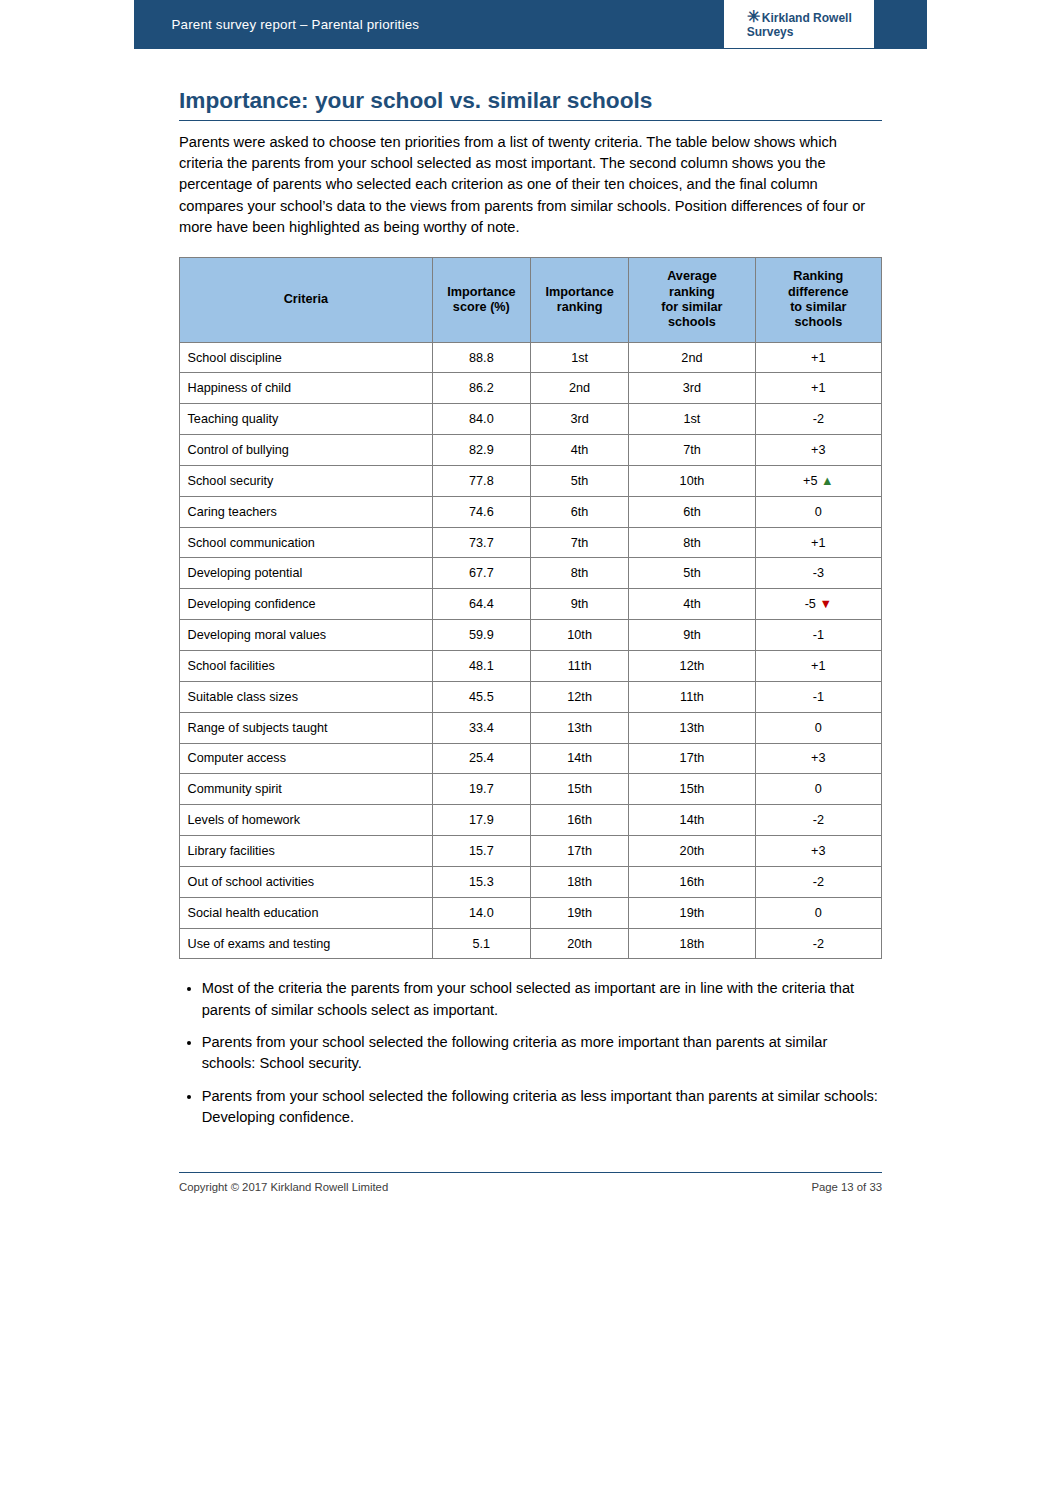Parent survey report – Parental priorities
✳Kirkland Rowell
Surveys
Importance: your school vs. similar schools
Parents were asked to choose ten priorities from a list of twenty criteria. The table below shows which criteria the parents from your school selected as most important. The second column shows you the percentage of parents who selected each criterion as one of their ten choices, and the final column compares your school’s data to the views from parents from similar schools. Position differences of four or more have been highlighted as being worthy of note.
| Criteria | Importance score (%) | Importance ranking | Average ranking for similar schools | Ranking difference to similar schools |
| --- | --- | --- | --- | --- |
| School discipline | 88.8 | 1st | 2nd | +1 |
| Happiness of child | 86.2 | 2nd | 3rd | +1 |
| Teaching quality | 84.0 | 3rd | 1st | -2 |
| Control of bullying | 82.9 | 4th | 7th | +3 |
| School security | 77.8 | 5th | 10th | +5 ▲ |
| Caring teachers | 74.6 | 6th | 6th | 0 |
| School communication | 73.7 | 7th | 8th | +1 |
| Developing potential | 67.7 | 8th | 5th | -3 |
| Developing confidence | 64.4 | 9th | 4th | -5 ▼ |
| Developing moral values | 59.9 | 10th | 9th | -1 |
| School facilities | 48.1 | 11th | 12th | +1 |
| Suitable class sizes | 45.5 | 12th | 11th | -1 |
| Range of subjects taught | 33.4 | 13th | 13th | 0 |
| Computer access | 25.4 | 14th | 17th | +3 |
| Community spirit | 19.7 | 15th | 15th | 0 |
| Levels of homework | 17.9 | 16th | 14th | -2 |
| Library facilities | 15.7 | 17th | 20th | +3 |
| Out of school activities | 15.3 | 18th | 16th | -2 |
| Social health education | 14.0 | 19th | 19th | 0 |
| Use of exams and testing | 5.1 | 20th | 18th | -2 |
Most of the criteria the parents from your school selected as important are in line with the criteria that parents of similar schools select as important.
Parents from your school selected the following criteria as more important than parents at similar schools: School security.
Parents from your school selected the following criteria as less important than parents at similar schools: Developing confidence.
Copyright © 2017 Kirkland Rowell Limited
Page 13 of 33